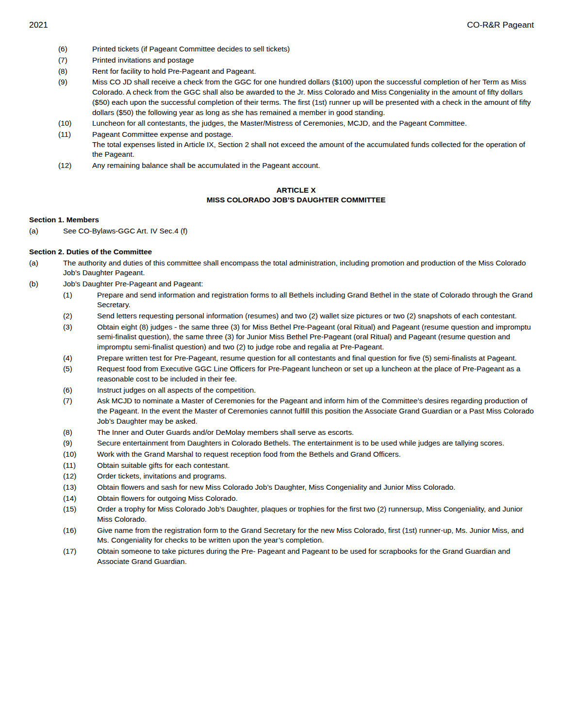2021 CO-R&R Pageant
(6) Printed tickets (if Pageant Committee decides to sell tickets)
(7) Printed invitations and postage
(8) Rent for facility to hold Pre-Pageant and Pageant.
(9) Miss CO JD shall receive a check from the GGC for one hundred dollars ($100) upon the successful completion of her Term as Miss Colorado. A check from the GGC shall also be awarded to the Jr. Miss Colorado and Miss Congeniality in the amount of fifty dollars ($50) each upon the successful completion of their terms. The first (1st) runner up will be presented with a check in the amount of fifty dollars ($50) the following year as long as she has remained a member in good standing.
(10) Luncheon for all contestants, the judges, the Master/Mistress of Ceremonies, MCJD, and the Pageant Committee.
(11) Pageant Committee expense and postage.
The total expenses listed in Article IX, Section 2 shall not exceed the amount of the accumulated funds collected for the operation of the Pageant.
(12) Any remaining balance shall be accumulated in the Pageant account.
ARTICLE X
MISS COLORADO JOB’S DAUGHTER COMMITTEE
Section 1. Members
(a) See CO-Bylaws-GGC Art. IV Sec.4 (f)
Section 2. Duties of the Committee
(a) The authority and duties of this committee shall encompass the total administration, including promotion and production of the Miss Colorado Job’s Daughter Pageant.
(b) Job’s Daughter Pre-Pageant and Pageant:
(1) Prepare and send information and registration forms to all Bethels including Grand Bethel in the state of Colorado through the Grand Secretary.
(2) Send letters requesting personal information (resumes) and two (2) wallet size pictures or two (2) snapshots of each contestant.
(3) Obtain eight (8) judges - the same three (3) for Miss Bethel Pre-Pageant (oral Ritual) and Pageant (resume question and impromptu semi-finalist question), the same three (3) for Junior Miss Bethel Pre-Pageant (oral Ritual) and Pageant (resume question and impromptu semi-finalist question) and two (2) to judge robe and regalia at Pre-Pageant.
(4) Prepare written test for Pre-Pageant, resume question for all contestants and final question for five (5) semi-finalists at Pageant.
(5) Request food from Executive GGC Line Officers for Pre-Pageant luncheon or set up a luncheon at the place of Pre-Pageant as a reasonable cost to be included in their fee.
(6) Instruct judges on all aspects of the competition.
(7) Ask MCJD to nominate a Master of Ceremonies for the Pageant and inform him of the Committee’s desires regarding production of the Pageant. In the event the Master of Ceremonies cannot fulfill this position the Associate Grand Guardian or a Past Miss Colorado Job’s Daughter may be asked.
(8) The Inner and Outer Guards and/or DeMolay members shall serve as escorts.
(9) Secure entertainment from Daughters in Colorado Bethels. The entertainment is to be used while judges are tallying scores.
(10) Work with the Grand Marshal to request reception food from the Bethels and Grand Officers.
(11) Obtain suitable gifts for each contestant.
(12) Order tickets, invitations and programs.
(13) Obtain flowers and sash for new Miss Colorado Job’s Daughter, Miss Congeniality and Junior Miss Colorado.
(14) Obtain flowers for outgoing Miss Colorado.
(15) Order a trophy for Miss Colorado Job’s Daughter, plaques or trophies for the first two (2) runnersup, Miss Congeniality, and Junior Miss Colorado.
(16) Give name from the registration form to the Grand Secretary for the new Miss Colorado, first (1st) runner-up, Ms. Junior Miss, and Ms. Congeniality for checks to be written upon the year’s completion.
(17) Obtain someone to take pictures during the Pre- Pageant and Pageant to be used for scrapbooks for the Grand Guardian and Associate Grand Guardian.